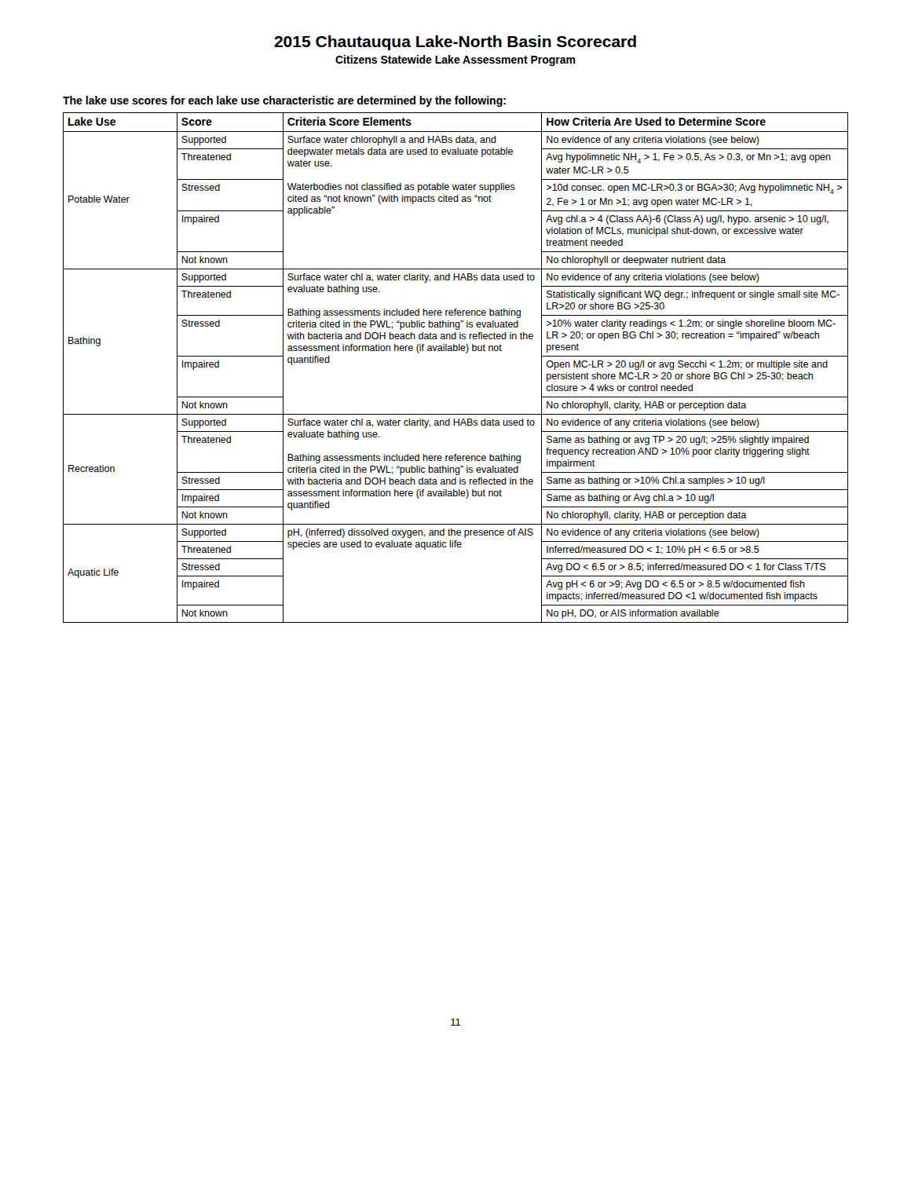2015 Chautauqua Lake-North Basin Scorecard
Citizens Statewide Lake Assessment Program
The lake use scores for each lake use characteristic are determined by the following:
| Lake Use | Score | Criteria Score Elements | How Criteria Are Used to Determine Score |
| --- | --- | --- | --- |
| Potable Water | Supported | Surface water chlorophyll a and HABs data, and deepwater metals data are used to evaluate potable water use. Waterbodies not classified as potable water supplies cited as “not known” (with impacts cited as “not applicable” | No evidence of any criteria violations (see below) |
| Threatened | Avg hypolimnetic NH 4 > 1, Fe > 0.5, As > 0.3, or Mn >1; avg open water MC-LR > 0.5 |
| Stressed | >10d consec. open MC-LR>0.3 or BGA>30; Avg hypolimnetic NH 4 > 2, Fe > 1 or Mn >1; avg open water MC-LR > 1, |
| Impaired | Avg chl.a > 4 (Class AA)-6 (Class A) ug/l, hypo. arsenic > 10 ug/l, violation of MCLs, municipal shut-down, or excessive water treatment needed |
| Not known | No chlorophyll or deepwater nutrient data |
| Bathing | Supported | Surface water chl a, water clarity, and HABs data used to evaluate bathing use. Bathing assessments included here reference bathing criteria cited in the PWL; “public bathing” is evaluated with bacteria and DOH beach data and is reflected in the assessment information here (if available) but not quantified | No evidence of any criteria violations (see below) |
| Threatened | Statistically significant WQ degr.; infrequent or single small site MC-LR>20 or shore BG >25-30 |
| Stressed | >10% water clarity readings < 1.2m; or single shoreline bloom MC-LR > 20; or open BG Chl > 30; recreation = “impaired” w/beach present |
| Impaired | Open MC-LR > 20 ug/l or avg Secchi < 1.2m; or multiple site and persistent shore MC-LR > 20 or shore BG Chl > 25-30; beach closure > 4 wks or control needed |
| Not known | No chlorophyll, clarity, HAB or perception data |
| Recreation | Supported | Surface water chl a, water clarity, and HABs data used to evaluate bathing use. Bathing assessments included here reference bathing criteria cited in the PWL; “public bathing” is evaluated with bacteria and DOH beach data and is reflected in the assessment information here (if available) but not quantified | No evidence of any criteria violations (see below) |
| Threatened | Same as bathing or avg TP > 20 ug/l; >25% slightly impaired frequency recreation AND > 10% poor clarity triggering slight impairment |
| Stressed | Same as bathing or >10% Chl.a samples > 10 ug/l |
| Impaired | Same as bathing or Avg chl.a > 10 ug/l |
| Not known | No chlorophyll, clarity, HAB or perception data |
| Aquatic Life | Supported | pH, (inferred) dissolved oxygen, and the presence of AIS species are used to evaluate aquatic life | No evidence of any criteria violations (see below) |
| Threatened | Inferred/measured DO < 1; 10% pH < 6.5 or >8.5 |
| Stressed | Avg DO < 6.5 or > 8.5; inferred/measured DO < 1 for Class T/TS |
| Impaired | Avg pH < 6 or >9; Avg DO < 6.5 or > 8.5 w/documented fish impacts; inferred/measured DO <1 w/documented fish impacts |
| Not known | No pH, DO, or AIS information available |
11